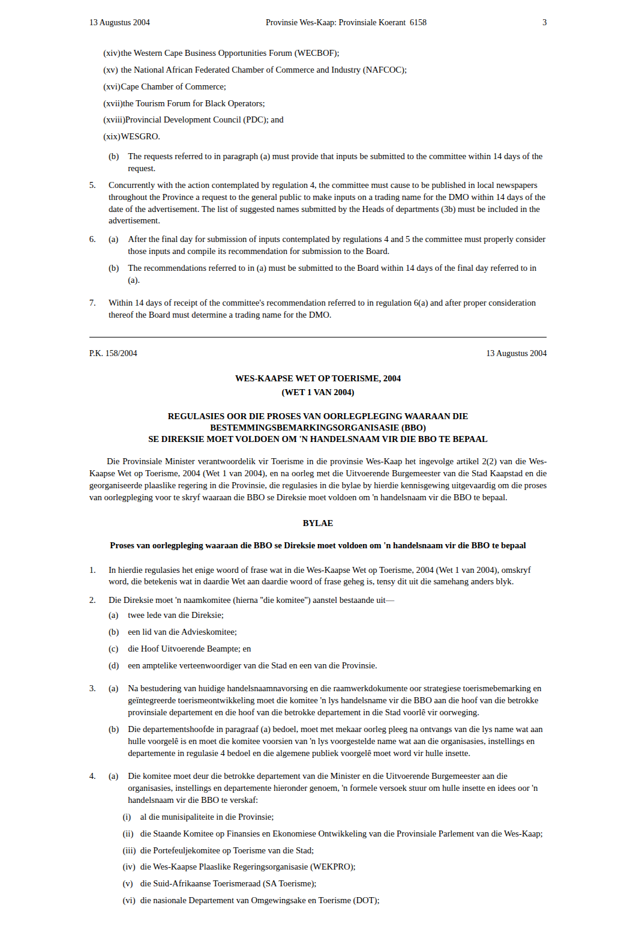13 Augustus 2004
Provinsie Wes-Kaap: Provinsiale Koerant 6158
3
(xiv) the Western Cape Business Opportunities Forum (WECBOF);
(xv) the National African Federated Chamber of Commerce and Industry (NAFCOC);
(xvi) Cape Chamber of Commerce;
(xvii) the Tourism Forum for Black Operators;
(xviii) Provincial Development Council (PDC); and
(xix) WESGRO.
(b) The requests referred to in paragraph (a) must provide that inputs be submitted to the committee within 14 days of the request.
5. Concurrently with the action contemplated by regulation 4, the committee must cause to be published in local newspapers throughout the Province a request to the general public to make inputs on a trading name for the DMO within 14 days of the date of the advertisement. The list of suggested names submitted by the Heads of departments (3b) must be included in the advertisement.
6.
(a) After the final day for submission of inputs contemplated by regulations 4 and 5 the committee must properly consider those inputs and compile its recommendation for submission to the Board.
(b) The recommendations referred to in (a) must be submitted to the Board within 14 days of the final day referred to in (a).
7. Within 14 days of receipt of the committee's recommendation referred to in regulation 6(a) and after proper consideration thereof the Board must determine a trading name for the DMO.
P.K. 158/2004
13 Augustus 2004
WES-KAAPSE WET OP TOERISME, 2004
(WET 1 VAN 2004)
REGULASIES OOR DIE PROSES VAN OORLEGPLEGING WAARAAN DIE BESTEMMINGSBEMARKINGSORGANISASIE (BBO)
SE DIREKSIE MOET VOLDOEN OM 'N HANDELSNAAM VIR DIE BBO TE BEPAAL
Die Provinsiale Minister verantwoordelik vir Toerisme in die provinsie Wes-Kaap het ingevolge artikel 2(2) van die Wes-Kaapse Wet op Toerisme, 2004 (Wet 1 van 2004), en na oorleg met die Uitvoerende Burgemeester van die Stad Kaapstad en die georganiseerde plaaslike regering in die Provinsie, die regulasies in die bylae by hierdie kennisgewing uitgevaardig om die proses van oorlegpleging voor te skryf waaraan die BBO se Direksie moet voldoen om 'n handelsnaam vir die BBO te bepaal.
BYLAE
Proses van oorlegpleging waaraan die BBO se Direksie moet voldoen om 'n handelsnaam vir die BBO te bepaal
1. In hierdie regulasies het enige woord of frase wat in die Wes-Kaapse Wet op Toerisme, 2004 (Wet 1 van 2004), omskryf word, die betekenis wat in daardie Wet aan daardie woord of frase geheg is, tensy dit uit die samehang anders blyk.
2.
Die Direksie moet 'n naamkomitee (hierna ''die komitee'') aanstel bestaande uit—
(a) twee lede van die Direksie;
(b) een lid van die Advieskomitee;
(c) die Hoof Uitvoerende Beampte; en
(d) een amptelike verteenwoordiger van die Stad en een van die Provinsie.
3.
(a) Na bestudering van huidige handelsnaamnavorsing en die raamwerkdokumente oor strategiese toerismebemarking en geïntegreerde toerismeontwikkeling moet die komitee 'n lys handelsname vir die BBO aan die hoof van die betrokke provinsiale departement en die hoof van die betrokke departement in die Stad voorlê vir oorweging.
(b) Die departementshoofde in paragraaf (a) bedoel, moet met mekaar oorleg pleeg na ontvangs van die lys name wat aan hulle voorgelê is en moet die komitee voorsien van 'n lys voorgestelde name wat aan die organisasies, instellings en departemente in regulasie 4 bedoel en die algemene publiek voorgelê moet word vir hulle insette.
4.
(a) Die komitee moet deur die betrokke departement van die Minister en die Uitvoerende Burgemeester aan die organisasies, instellings en departemente hieronder genoem, 'n formele versoek stuur om hulle insette en idees oor 'n handelsnaam vir die BBO te verskaf:
(i) al die munisipaliteite in die Provinsie;
(ii) die Staande Komitee op Finansies en Ekonomiese Ontwikkeling van die Provinsiale Parlement van die Wes-Kaap;
(iii) die Portefeuljekomitee op Toerisme van die Stad;
(iv) die Wes-Kaapse Plaaslike Regeringsorganisasie (WEKPRO);
(v) die Suid-Afrikaanse Toerismeraad (SA Toerisme);
(vi) die nasionale Departement van Omgewingsake en Toerisme (DOT);